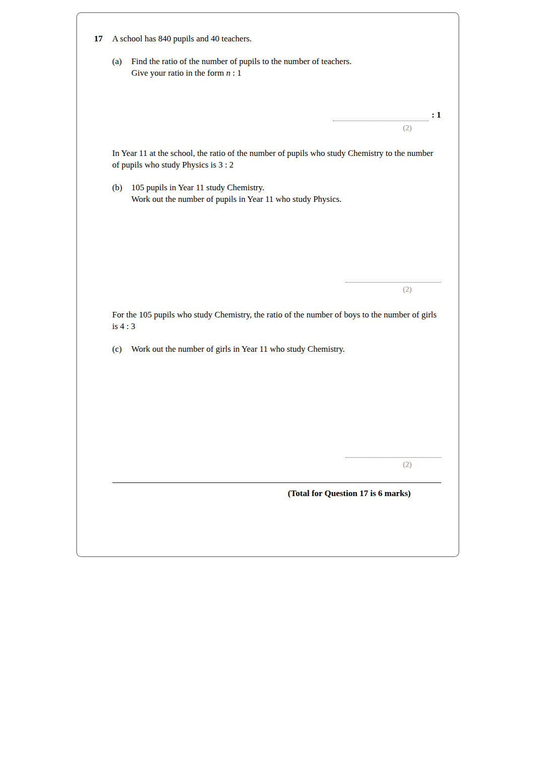17
A school has 840 pupils and 40 teachers.
(a)
Find the ratio of the number of pupils to the number of teachers.
Give your ratio in the form n : 1
: 1
(2)
In Year 11 at the school, the ratio of the number of pupils who study Chemistry to the number of pupils who study Physics is 3 : 2
(b)
105 pupils in Year 11 study Chemistry.
Work out the number of pupils in Year 11 who study Physics.
(2)
For the 105 pupils who study Chemistry, the ratio of the number of boys to the number of girls is 4 : 3
(c)
Work out the number of girls in Year 11 who study Chemistry.
(2)
(Total for Question 17 is 6 marks)